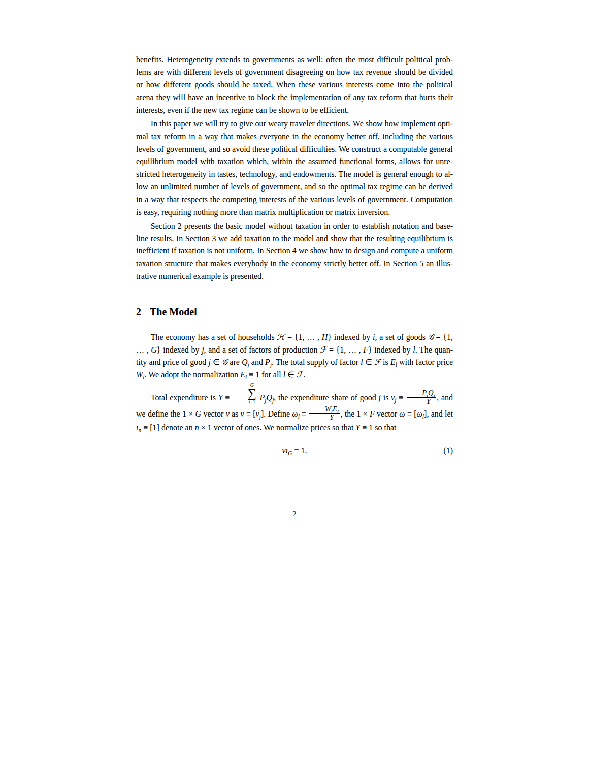benefits. Heterogeneity extends to governments as well: often the most difficult political problems are with different levels of government disagreeing on how tax revenue should be divided or how different goods should be taxed. When these various interests come into the political arena they will have an incentive to block the implementation of any tax reform that hurts their interests, even if the new tax regime can be shown to be efficient.
In this paper we will try to give our weary traveler directions. We show how implement optimal tax reform in a way that makes everyone in the economy better off, including the various levels of government, and so avoid these political difficulties. We construct a computable general equilibrium model with taxation which, within the assumed functional forms, allows for unrestricted heterogeneity in tastes, technology, and endowments. The model is general enough to allow an unlimited number of levels of government, and so the optimal tax regime can be derived in a way that respects the competing interests of the various levels of government. Computation is easy, requiring nothing more than matrix multiplication or matrix inversion.
Section 2 presents the basic model without taxation in order to establish notation and baseline results. In Section 3 we add taxation to the model and show that the resulting equilibrium is inefficient if taxation is not uniform. In Section 4 we show how to design and compute a uniform taxation structure that makes everybody in the economy strictly better off. In Section 5 an illustrative numerical example is presented.
2 The Model
The economy has a set of households ℋ = {1, … , H} indexed by i, a set of goods 𝒢 = {1, … , G} indexed by j, and a set of factors of production ℱ = {1, … , F} indexed by l. The quantity and price of good j ∈ 𝒢 are Qj and Pj. The total supply of factor l ∈ ℱ is El with factor price Wl. We adopt the normalization El ≡ 1 for all l ∈ ℱ.
Total expenditure is Y ≡ G∑j=1 PjQj, the expenditure share of good j is vj ≡ PjQj Y, and we define the 1 × G vector v as v ≡ [vj]. Define ωl ≡ WlEl Y, the 1 × F vector ω ≡ [ωl], and let ιn ≡ [1] denote an n × 1 vector of ones. We normalize prices so that Y ≡ 1 so that
vιG = 1.(1)
2